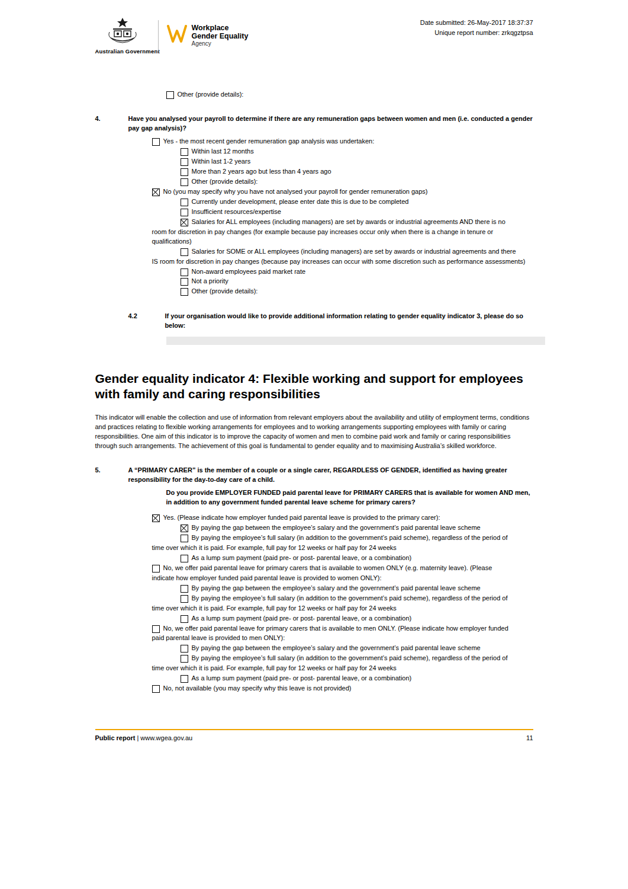Australian Government
Workplace
Gender Equality
Agency
Date submitted: 26-May-2017 18:37:37
Unique report number: zrkqgztpsa
Other (provide details):
4.
Have you analysed your payroll to determine if there are any remuneration gaps between women and men (i.e. conducted a gender pay gap analysis)?
Yes - the most recent gender remuneration gap analysis was undertaken:
Within last 12 months
Within last 1-2 years
More than 2 years ago but less than 4 years ago
Other (provide details):
No (you may specify why you have not analysed your payroll for gender remuneration gaps)
Currently under development, please enter date this is due to be completed
Insufficient resources/expertise
Salaries for ALL employees (including managers) are set by awards or industrial agreements AND there is no
room for discretion in pay changes (for example because pay increases occur only when there is a change in tenure or qualifications)
Salaries for SOME or ALL employees (including managers) are set by awards or industrial agreements and there
IS room for discretion in pay changes (because pay increases can occur with some discretion such as performance assessments)
Non-award employees paid market rate
Not a priority
Other (provide details):
4.2
If your organisation would like to provide additional information relating to gender equality indicator 3, please do so below:
Gender equality indicator 4: Flexible working and support for employees with family and caring responsibilities
This indicator will enable the collection and use of information from relevant employers about the availability and utility of employment terms, conditions and practices relating to flexible working arrangements for employees and to working arrangements supporting employees with family or caring responsibilities. One aim of this indicator is to improve the capacity of women and men to combine paid work and family or caring responsibilities through such arrangements. The achievement of this goal is fundamental to gender equality and to maximising Australia’s skilled workforce.
5.
A “PRIMARY CARER” is the member of a couple or a single carer, REGARDLESS OF GENDER, identified as having greater responsibility for the day-to-day care of a child.
Do you provide EMPLOYER FUNDED paid parental leave for PRIMARY CARERS that is available for women AND men, in addition to any government funded parental leave scheme for primary carers?
Yes. (Please indicate how employer funded paid parental leave is provided to the primary carer):
By paying the gap between the employee’s salary and the government’s paid parental leave scheme
By paying the employee’s full salary (in addition to the government’s paid scheme), regardless of the period of
time over which it is paid. For example, full pay for 12 weeks or half pay for 24 weeks
As a lump sum payment (paid pre- or post- parental leave, or a combination)
No, we offer paid parental leave for primary carers that is available to women ONLY (e.g. maternity leave). (Please
indicate how employer funded paid parental leave is provided to women ONLY):
By paying the gap between the employee’s salary and the government’s paid parental leave scheme
By paying the employee’s full salary (in addition to the government’s paid scheme), regardless of the period of
time over which it is paid. For example, full pay for 12 weeks or half pay for 24 weeks
As a lump sum payment (paid pre- or post- parental leave, or a combination)
No, we offer paid parental leave for primary carers that is available to men ONLY. (Please indicate how employer funded
paid parental leave is provided to men ONLY):
By paying the gap between the employee’s salary and the government’s paid parental leave scheme
By paying the employee’s full salary (in addition to the government’s paid scheme), regardless of the period of
time over which it is paid. For example, full pay for 12 weeks or half pay for 24 weeks
As a lump sum payment (paid pre- or post- parental leave, or a combination)
No, not available (you may specify why this leave is not provided)
Public report | www.wgea.gov.au
11